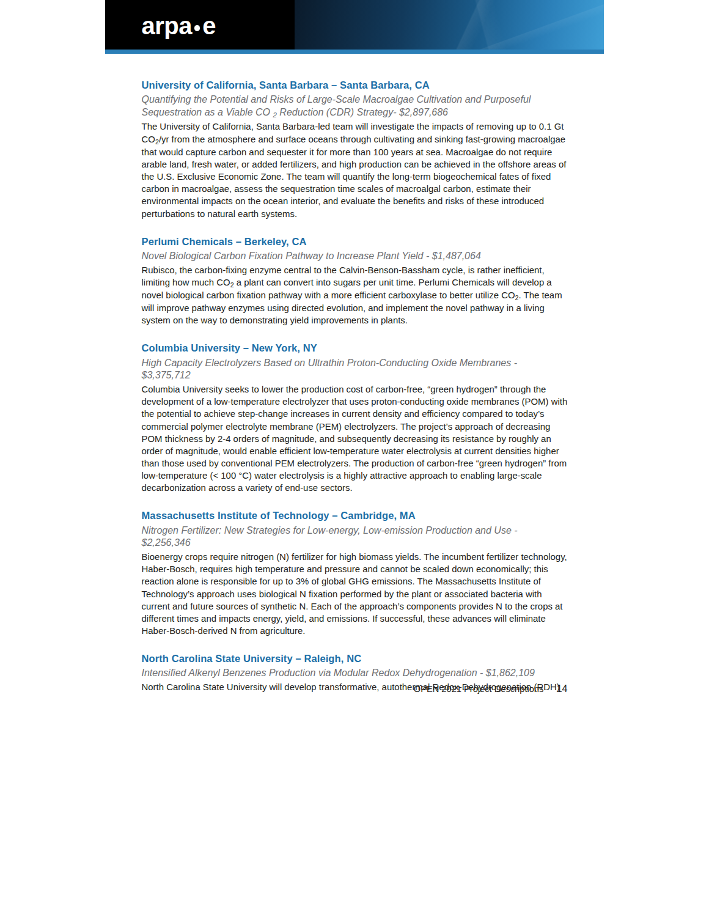arpa e
University of California, Santa Barbara – Santa Barbara, CA
Quantifying the Potential and Risks of Large-Scale Macroalgae Cultivation and Purposeful Sequestration as a Viable CO 2 Reduction (CDR) Strategy- $2,897,686
The University of California, Santa Barbara-led team will investigate the impacts of removing up to 0.1 Gt CO2/yr from the atmosphere and surface oceans through cultivating and sinking fast-growing macroalgae that would capture carbon and sequester it for more than 100 years at sea. Macroalgae do not require arable land, fresh water, or added fertilizers, and high production can be achieved in the offshore areas of the U.S. Exclusive Economic Zone. The team will quantify the long-term biogeochemical fates of fixed carbon in macroalgae, assess the sequestration time scales of macroalgal carbon, estimate their environmental impacts on the ocean interior, and evaluate the benefits and risks of these introduced perturbations to natural earth systems.
Perlumi Chemicals – Berkeley, CA
Novel Biological Carbon Fixation Pathway to Increase Plant Yield - $1,487,064
Rubisco, the carbon-fixing enzyme central to the Calvin-Benson-Bassham cycle, is rather inefficient, limiting how much CO2 a plant can convert into sugars per unit time. Perlumi Chemicals will develop a novel biological carbon fixation pathway with a more efficient carboxylase to better utilize CO2. The team will improve pathway enzymes using directed evolution, and implement the novel pathway in a living system on the way to demonstrating yield improvements in plants.
Columbia University – New York, NY
High Capacity Electrolyzers Based on Ultrathin Proton-Conducting Oxide Membranes - $3,375,712
Columbia University seeks to lower the production cost of carbon-free, “green hydrogen” through the development of a low-temperature electrolyzer that uses proton-conducting oxide membranes (POM) with the potential to achieve step-change increases in current density and efficiency compared to today’s commercial polymer electrolyte membrane (PEM) electrolyzers. The project’s approach of decreasing POM thickness by 2-4 orders of magnitude, and subsequently decreasing its resistance by roughly an order of magnitude, would enable efficient low-temperature water electrolysis at current densities higher than those used by conventional PEM electrolyzers. The production of carbon-free “green hydrogen” from low-temperature (< 100 °C) water electrolysis is a highly attractive approach to enabling large-scale decarbonization across a variety of end-use sectors.
Massachusetts Institute of Technology – Cambridge, MA
Nitrogen Fertilizer: New Strategies for Low-energy, Low-emission Production and Use - $2,256,346
Bioenergy crops require nitrogen (N) fertilizer for high biomass yields. The incumbent fertilizer technology, Haber-Bosch, requires high temperature and pressure and cannot be scaled down economically; this reaction alone is responsible for up to 3% of global GHG emissions. The Massachusetts Institute of Technology’s approach uses biological N fixation performed by the plant or associated bacteria with current and future sources of synthetic N. Each of the approach’s components provides N to the crops at different times and impacts energy, yield, and emissions. If successful, these advances will eliminate Haber-Bosch-derived N from agriculture.
North Carolina State University – Raleigh, NC
Intensified Alkenyl Benzenes Production via Modular Redox Dehydrogenation - $1,862,109
North Carolina State University will develop transformative, autothermal Redox-Dehydrogenation (RDH)
OPEN 2021 Project Descriptions 14